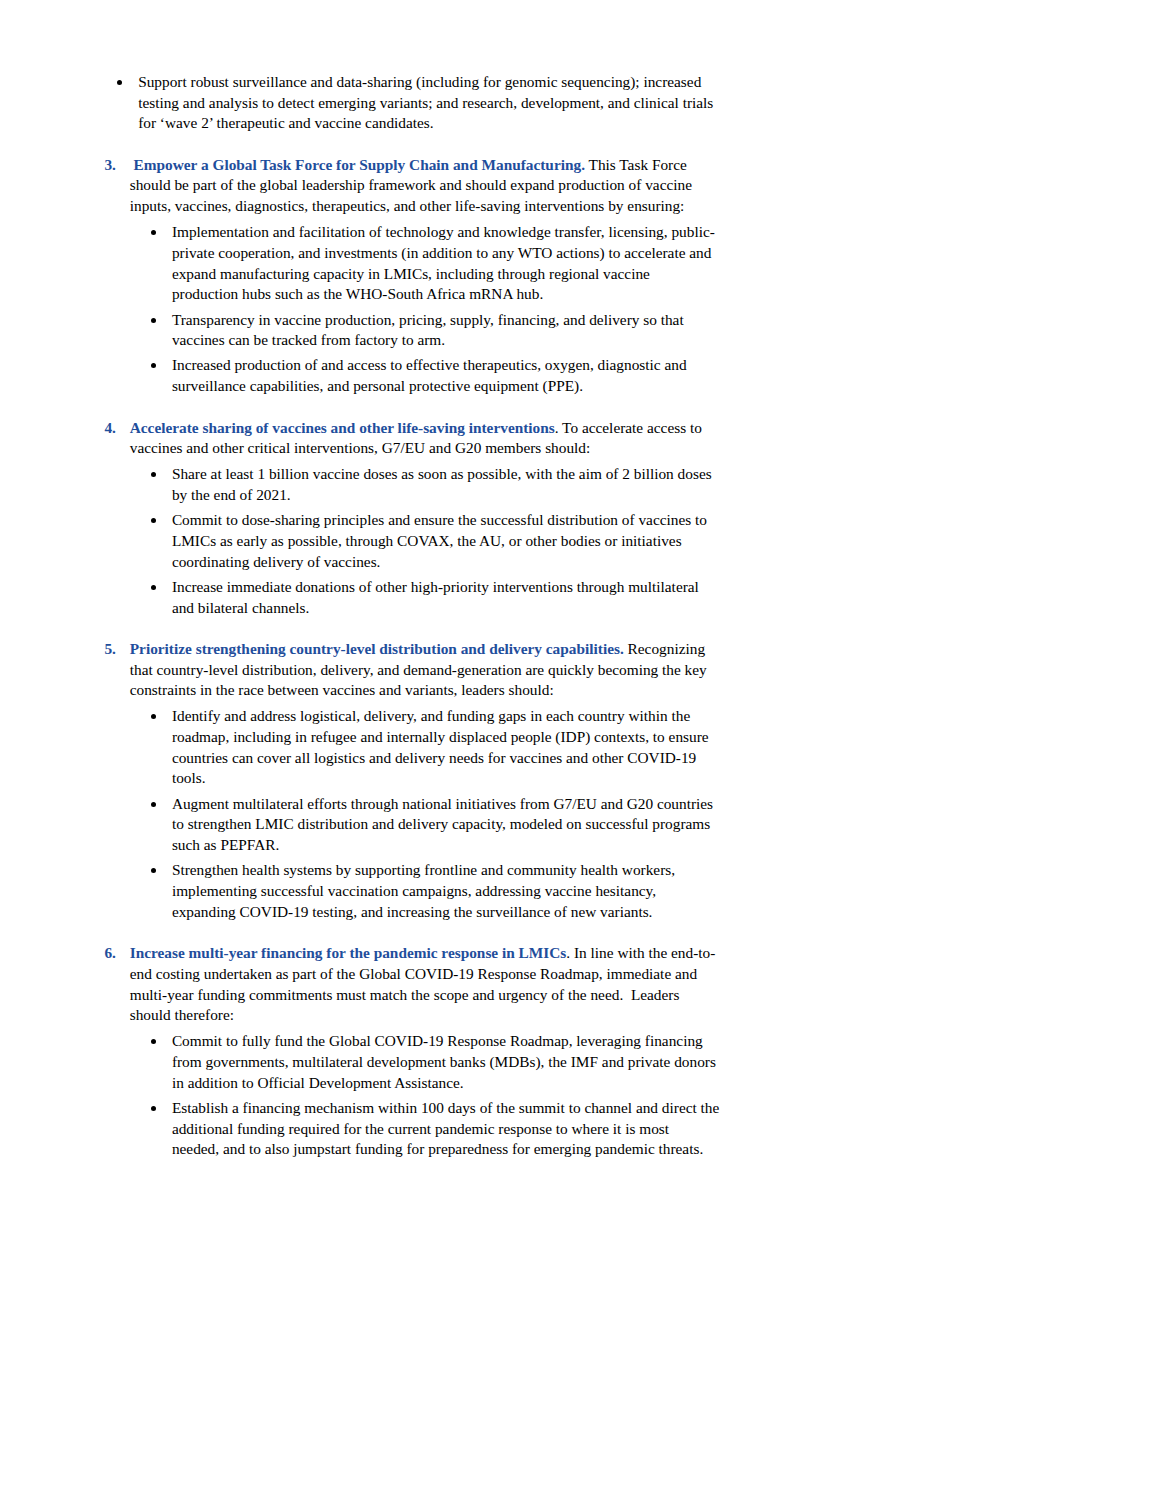Support robust surveillance and data-sharing (including for genomic sequencing); increased testing and analysis to detect emerging variants; and research, development, and clinical trials for ‘wave 2’ therapeutic and vaccine candidates.
Empower a Global Task Force for Supply Chain and Manufacturing. This Task Force should be part of the global leadership framework and should expand production of vaccine inputs, vaccines, diagnostics, therapeutics, and other life-saving interventions by ensuring:
Implementation and facilitation of technology and knowledge transfer, licensing, public-private cooperation, and investments (in addition to any WTO actions) to accelerate and expand manufacturing capacity in LMICs, including through regional vaccine production hubs such as the WHO-South Africa mRNA hub.
Transparency in vaccine production, pricing, supply, financing, and delivery so that vaccines can be tracked from factory to arm.
Increased production of and access to effective therapeutics, oxygen, diagnostic and surveillance capabilities, and personal protective equipment (PPE).
Accelerate sharing of vaccines and other life-saving interventions. To accelerate access to vaccines and other critical interventions, G7/EU and G20 members should:
Share at least 1 billion vaccine doses as soon as possible, with the aim of 2 billion doses by the end of 2021.
Commit to dose-sharing principles and ensure the successful distribution of vaccines to LMICs as early as possible, through COVAX, the AU, or other bodies or initiatives coordinating delivery of vaccines.
Increase immediate donations of other high-priority interventions through multilateral and bilateral channels.
Prioritize strengthening country-level distribution and delivery capabilities. Recognizing that country-level distribution, delivery, and demand-generation are quickly becoming the key constraints in the race between vaccines and variants, leaders should:
Identify and address logistical, delivery, and funding gaps in each country within the roadmap, including in refugee and internally displaced people (IDP) contexts, to ensure countries can cover all logistics and delivery needs for vaccines and other COVID-19 tools.
Augment multilateral efforts through national initiatives from G7/EU and G20 countries to strengthen LMIC distribution and delivery capacity, modeled on successful programs such as PEPFAR.
Strengthen health systems by supporting frontline and community health workers, implementing successful vaccination campaigns, addressing vaccine hesitancy, expanding COVID-19 testing, and increasing the surveillance of new variants.
Increase multi-year financing for the pandemic response in LMICs. In line with the end-to-end costing undertaken as part of the Global COVID-19 Response Roadmap, immediate and multi-year funding commitments must match the scope and urgency of the need. Leaders should therefore:
Commit to fully fund the Global COVID-19 Response Roadmap, leveraging financing from governments, multilateral development banks (MDBs), the IMF and private donors in addition to Official Development Assistance.
Establish a financing mechanism within 100 days of the summit to channel and direct the additional funding required for the current pandemic response to where it is most needed, and to also jumpstart funding for preparedness for emerging pandemic threats.